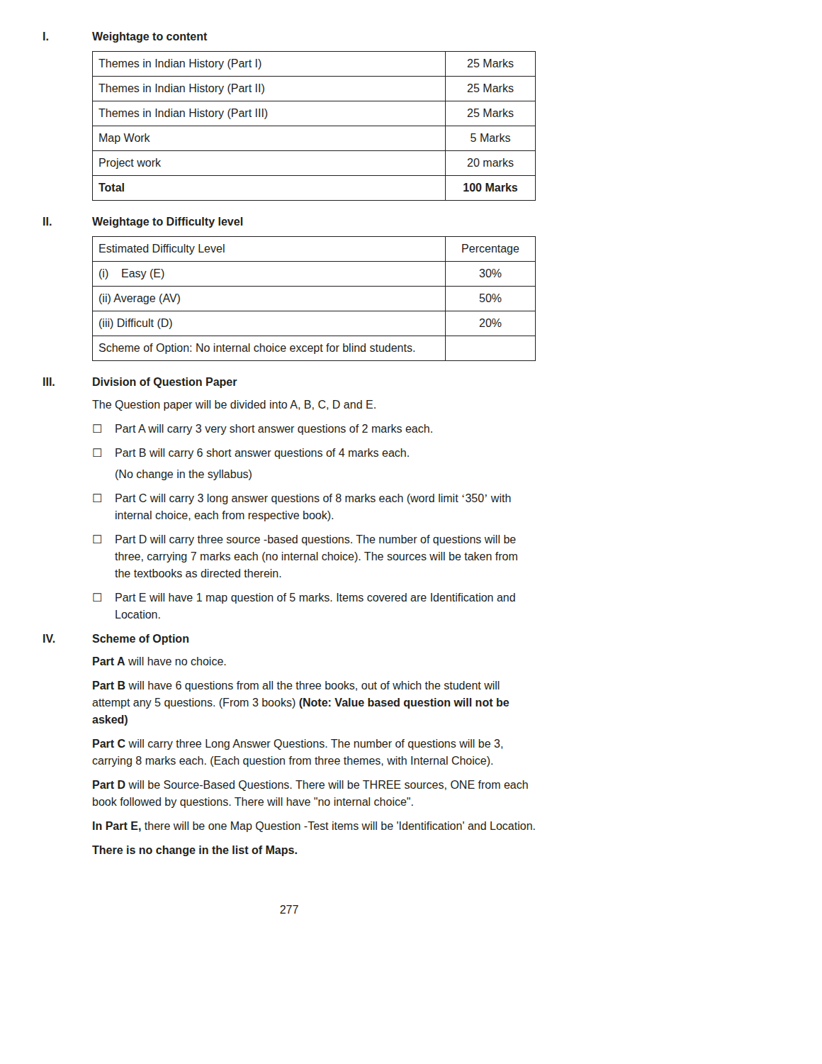I.
Weightage to content
| Themes in Indian History (Part I) | 25 Marks |
| Themes in Indian History (Part II) | 25 Marks |
| Themes in Indian History (Part III) | 25 Marks |
| Map Work | 5 Marks |
| Project work | 20 marks |
| Total | 100 Marks |
II.
Weightage to Difficulty level
| Estimated Difficulty Level | Percentage |
| (i) Easy (E) | 30% |
| (ii) Average (AV) | 50% |
| (iii) Difficult (D) | 20% |
| Scheme of Option: No internal choice except for blind students. | |
III.
Division of Question Paper
The Question paper will be divided into A, B, C, D and E.
☐ Part A will carry 3 very short answer questions of 2 marks each.
☐ Part B will carry 6 short answer questions of 4 marks each.
(No change in the syllabus)
☐ Part C will carry 3 long answer questions of 8 marks each (word limit ‘350’ with internal choice, each from respective book).
☐ Part D will carry three source -based questions. The number of questions will be three, carrying 7 marks each (no internal choice). The sources will be taken from the textbooks as directed therein.
☐ Part E will have 1 map question of 5 marks. Items covered are Identification and Location.
IV.
Scheme of Option
Part A will have no choice.
Part B will have 6 questions from all the three books, out of which the student will attempt any 5 questions. (From 3 books) (Note: Value based question will not be asked)
Part C will carry three Long Answer Questions. The number of questions will be 3, carrying 8 marks each. (Each question from three themes, with Internal Choice).
Part D will be Source-Based Questions. There will be THREE sources, ONE from each book followed by questions. There will have "no internal choice".
In Part E, there will be one Map Question -Test items will be 'Identification' and Location.
There is no change in the list of Maps.
277